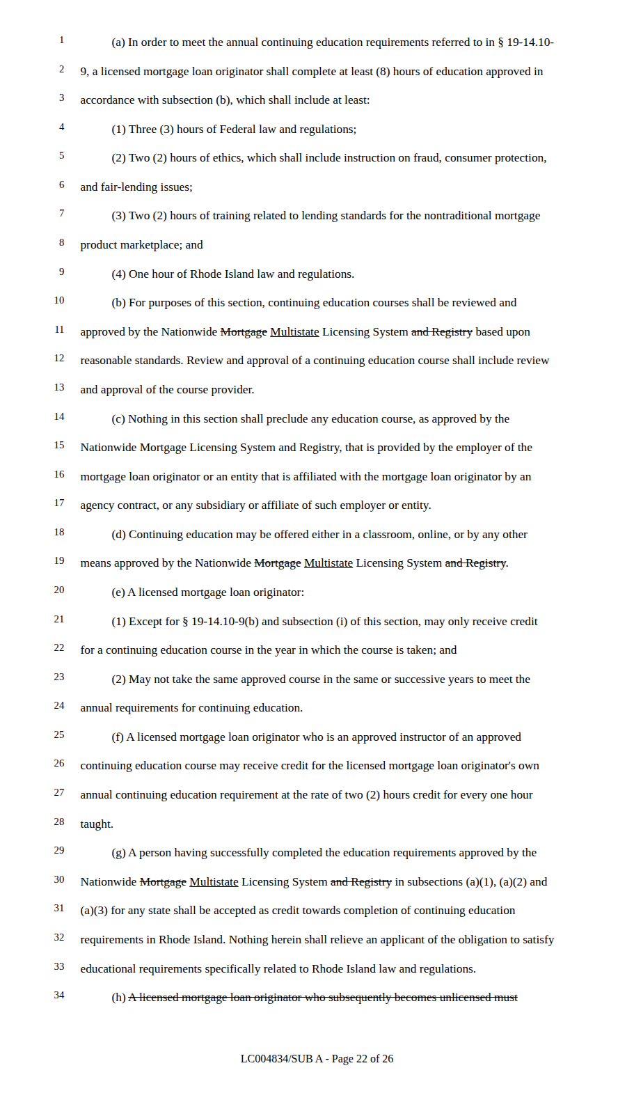(a) In order to meet the annual continuing education requirements referred to in § 19-14.10-
9, a licensed mortgage loan originator shall complete at least (8) hours of education approved in
accordance with subsection (b), which shall include at least:
(1) Three (3) hours of Federal law and regulations;
(2) Two (2) hours of ethics, which shall include instruction on fraud, consumer protection,
and fair-lending issues;
(3) Two (2) hours of training related to lending standards for the nontraditional mortgage
product marketplace; and
(4) One hour of Rhode Island law and regulations.
(b) For purposes of this section, continuing education courses shall be reviewed and
approved by the Nationwide Mortgage Multistate Licensing System and Registry based upon
reasonable standards. Review and approval of a continuing education course shall include review
and approval of the course provider.
(c) Nothing in this section shall preclude any education course, as approved by the
Nationwide Mortgage Licensing System and Registry, that is provided by the employer of the
mortgage loan originator or an entity that is affiliated with the mortgage loan originator by an
agency contract, or any subsidiary or affiliate of such employer or entity.
(d) Continuing education may be offered either in a classroom, online, or by any other
means approved by the Nationwide Mortgage Multistate Licensing System and Registry.
(e) A licensed mortgage loan originator:
(1) Except for § 19-14.10-9(b) and subsection (i) of this section, may only receive credit
for a continuing education course in the year in which the course is taken; and
(2) May not take the same approved course in the same or successive years to meet the
annual requirements for continuing education.
(f) A licensed mortgage loan originator who is an approved instructor of an approved
continuing education course may receive credit for the licensed mortgage loan originator's own
annual continuing education requirement at the rate of two (2) hours credit for every one hour
taught.
(g) A person having successfully completed the education requirements approved by the
Nationwide Mortgage Multistate Licensing System and Registry in subsections (a)(1), (a)(2) and
(a)(3) for any state shall be accepted as credit towards completion of continuing education
requirements in Rhode Island. Nothing herein shall relieve an applicant of the obligation to satisfy
educational requirements specifically related to Rhode Island law and regulations.
(h) A licensed mortgage loan originator who subsequently becomes unlicensed must
LC004834/SUB A - Page 22 of 26